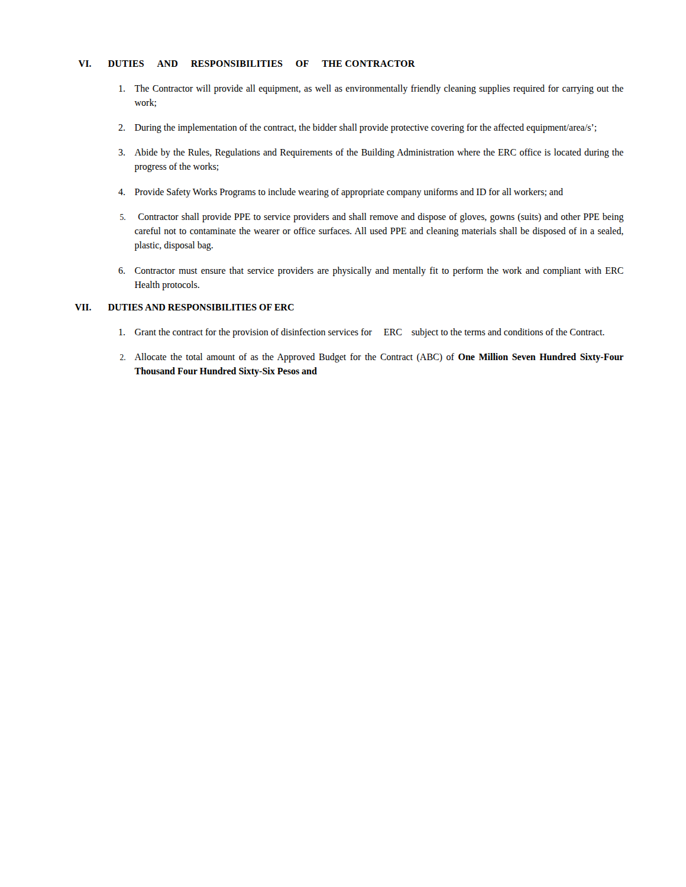DUTIES AND RESPONSIBILITIES OF THE CONTRACTOR
The Contractor will provide all equipment, as well as environmentally friendly cleaning supplies required for carrying out the work;
During the implementation of the contract, the bidder shall provide protective covering for the affected equipment/area/s’;
Abide by the Rules, Regulations and Requirements of the Building Administration where the ERC office is located during the progress of the works;
Provide Safety Works Programs to include wearing of appropriate company uniforms and ID for all workers; and
Contractor shall provide PPE to service providers and shall remove and dispose of gloves, gowns (suits) and other PPE being careful not to contaminate the wearer or office surfaces. All used PPE and cleaning materials shall be disposed of in a sealed, plastic, disposal bag.
Contractor must ensure that service providers are physically and mentally fit to perform the work and compliant with ERC Health protocols.
DUTIES AND RESPONSIBILITIES OF ERC
Grant the contract for the provision of disinfection services for ERC subject to the terms and conditions of the Contract.
Allocate the total amount of as the Approved Budget for the Contract (ABC) of One Million Seven Hundred Sixty-Four Thousand Four Hundred Sixty-Six Pesos and